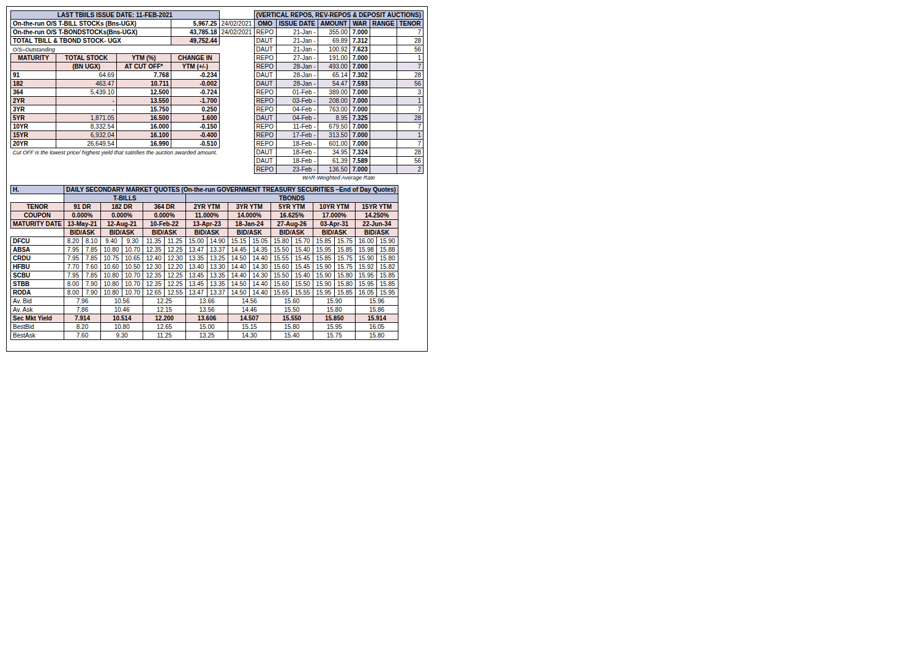| LAST TBIILS ISSUE DATE: 11-FEB-2021 | | (VERTICAL REPOS, REV-REPOS & DEPOSIT AUCTIONS) |
| On-the-run O/S T-BILL STOCKs (Bns-UGX) | 5,967.25 | 24/02/2021 | OMO | ISSUE DATE | AMOUNT | WAR | RANGE | TENOR |
| On-the-run O/S T-BONDSTOCKs(Bns-UGX) | 43,785.18 | 24/02/2021 | REPO | 21-Jan - | 355.00 | 7.000 | | 7 |
| TOTAL TBILL & TBOND STOCK- UGX | 49,752.44 | | DAUT | 21-Jan - | 69.89 | 7.312 | | 28 |
| O/S=Outstanding | | DAUT | 21-Jan - | 100.92 | 7.623 | | 56 |
| MATURITY | TOTAL STOCK | YTM (%) | CHANGE IN | | REPO | 27-Jan - | 191.00 | 7.000 | | 1 |
| | (BN UGX) | AT CUT OFF* | YTM (+/-) | | REPO | 28-Jan - | 493.00 | 7.000 | | 7 |
| 91 | 64.69 | 7.768 | -0.234 | | DAUT | 28-Jan - | 65.14 | 7.302 | | 28 |
| 182 | 463.47 | 10.711 | -0.002 | | DAUT | 28-Jan - | 54.47 | 7.593 | | 56 |
| 364 | 5,439.10 | 12.500 | -0.724 | | REPO | 01-Feb - | 389.00 | 7.000 | | 3 |
| 2YR | - | 13.550 | -1.700 | | REPO | 03-Feb - | 208.00 | 7.000 | | 1 |
| 3YR | - | 15.750 | 0.250 | | REPO | 04-Feb - | 763.00 | 7.000 | | 7 |
| 5YR | 1,871.05 | 16.500 | 1.600 | | DAUT | 04-Feb - | 8.95 | 7.325 | | 28 |
| 10YR | 8,332.54 | 16.000 | -0.150 | | REPO | 11-Feb - | 679.50 | 7.000 | | 7 |
| 15YR | 6,932.04 | 16.100 | -0.400 | | REPO | 17-Feb - | 313.50 | 7.000 | | 1 |
| 20YR | 26,649.54 | 16.990 | -0.510 | | REPO | 18-Feb - | 601.00 | 7.000 | | 7 |
| Cut OFF is the lowest price/ highest yield that satisfies the auction awarded amount. | | DAUT | 18-Feb - | 34.95 | 7.324 | | 28 |
| | | DAUT | 18-Feb - | 61.39 | 7.589 | | 56 |
| | | REPO | 23-Feb - | 136.50 | 7.000 | | 2 |
| | WAR-Weighted Average Rate |
| H. | DAILY SECONDARY MARKET QUOTES (On-the-run GOVERNMENT TREASURY SECURITIES –End of Day Quotes) |
| | T-BILLS | TBONDS |
| TENOR | 91 DR | 182 DR | 364 DR | 2YR YTM | 3YR YTM | 5YR YTM | 10YR YTM | 15YR YTM |
| COUPON | 0.000% | 0.000% | 0.000% | 11.000% | 14.000% | 16.625% | 17.000% | 14.250% |
| MATURITY DATE | 13-May-21 | 12-Aug-21 | 10-Feb-22 | 13-Apr-23 | 18-Jan-24 | 27-Aug-26 | 03-Apr-31 | 22-Jun-34 |
| | BID/ASK | BID/ASK | BID/ASK | BID/ASK | BID/ASK | BID/ASK | BID/ASK | BID/ASK |
| DFCU | 8.20 | 8.10 | 9.40 | 9.30 | 11.35 | 11.25 | 15.00 | 14.90 | 15.15 | 15.05 | 15.80 | 15.70 | 15.85 | 15.75 | 16.00 | 15.90 |
| ABSA | 7.95 | 7.85 | 10.80 | 10.70 | 12.35 | 12.25 | 13.47 | 13.37 | 14.45 | 14.35 | 15.50 | 15.40 | 15.95 | 15.85 | 15.98 | 15.88 |
| CRDU | 7.95 | 7.85 | 10.75 | 10.65 | 12.40 | 12.30 | 13.35 | 13.25 | 14.50 | 14.40 | 15.55 | 15.45 | 15.85 | 15.75 | 15.90 | 15.80 |
| HFBU | 7.70 | 7.60 | 10.60 | 10.50 | 12.30 | 12.20 | 13.40 | 13.30 | 14.40 | 14.30 | 15.60 | 15.45 | 15.90 | 15.75 | 15.92 | 15.82 |
| SCBU | 7.95 | 7.85 | 10.80 | 10.70 | 12.35 | 12.25 | 13.45 | 13.35 | 14.40 | 14.30 | 15.50 | 15.40 | 15.90 | 15.80 | 15.95 | 15.85 |
| STBB | 8.00 | 7.90 | 10.80 | 10.70 | 12.35 | 12.25 | 13.45 | 13.35 | 14.50 | 14.40 | 15.60 | 15.50 | 15.90 | 15.80 | 15.95 | 15.85 |
| RODA | 8.00 | 7.90 | 10.80 | 10.70 | 12.65 | 12.55 | 13.47 | 13.37 | 14.50 | 14.40 | 15.65 | 15.55 | 15.95 | 15.85 | 16.05 | 15.95 |
| Av. Bid | 7.96 | 10.56 | 12.25 | 13.66 | 14.56 | 15.60 | 15.90 | 15.96 |
| Av. Ask | 7.86 | 10.46 | 12.15 | 13.56 | 14.46 | 15.50 | 15.80 | 15.86 |
| Sec Mkt Yield | 7.914 | 10.514 | 12.200 | 13.606 | 14.507 | 15.550 | 15.850 | 15.914 |
| BestBid | 8.20 | 10.80 | 12.65 | 15.00 | 15.15 | 15.80 | 15.95 | 16.05 |
| BestAsk | 7.60 | 9.30 | 11.25 | 13.25 | 14.30 | 15.40 | 15.75 | 15.80 |